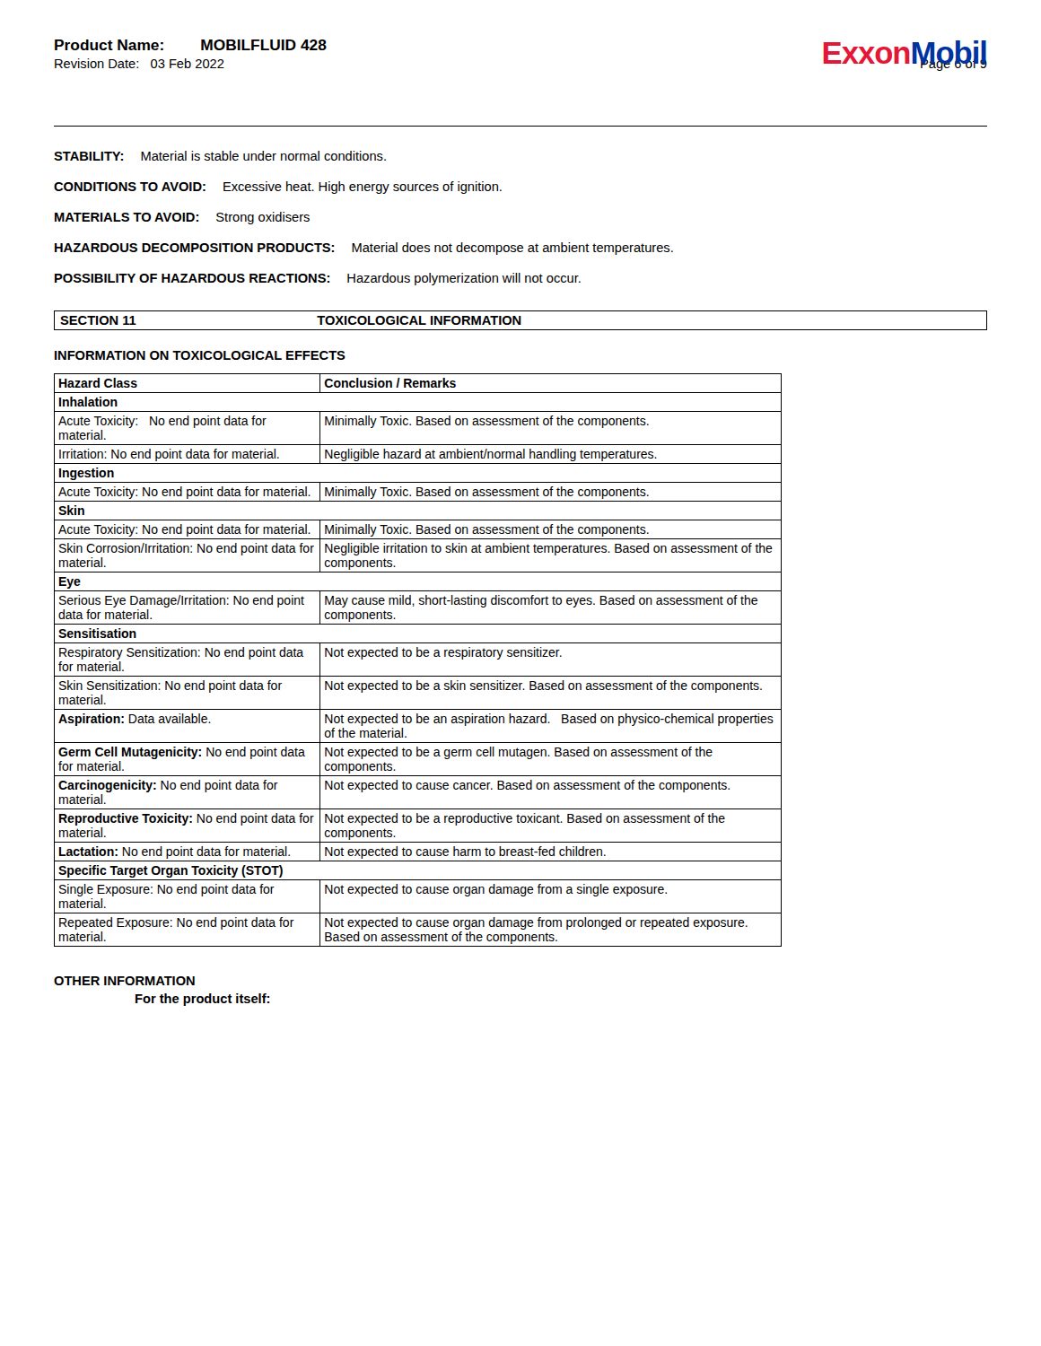Exxon Mobil
Product Name: MOBILFLUID 428
Page 6 of 9 Revision Date: 03 Feb 2022
STABILITY: Material is stable under normal conditions.
CONDITIONS TO AVOID: Excessive heat. High energy sources of ignition.
MATERIALS TO AVOID: Strong oxidisers
HAZARDOUS DECOMPOSITION PRODUCTS: Material does not decompose at ambient temperatures.
POSSIBILITY OF HAZARDOUS REACTIONS: Hazardous polymerization will not occur.
SECTION 11 TOXICOLOGICAL INFORMATION
INFORMATION ON TOXICOLOGICAL EFFECTS
| Hazard Class | Conclusion / Remarks |
| --- | --- |
| Inhalation |
| Acute Toxicity: No end point data for material. | Minimally Toxic. Based on assessment of the components. |
| Irritation: No end point data for material. | Negligible hazard at ambient/normal handling temperatures. |
| Ingestion |
| Acute Toxicity: No end point data for material. | Minimally Toxic. Based on assessment of the components. |
| Skin |
| Acute Toxicity: No end point data for material. | Minimally Toxic. Based on assessment of the components. |
| Skin Corrosion/Irritation: No end point data for material. | Negligible irritation to skin at ambient temperatures. Based on assessment of the components. |
| Eye |
| Serious Eye Damage/Irritation: No end point data for material. | May cause mild, short-lasting discomfort to eyes. Based on assessment of the components. |
| Sensitisation |
| Respiratory Sensitization: No end point data for material. | Not expected to be a respiratory sensitizer. |
| Skin Sensitization: No end point data for material. | Not expected to be a skin sensitizer. Based on assessment of the components. |
| Aspiration: Data available. | Not expected to be an aspiration hazard. Based on physico-chemical properties of the material. |
| Germ Cell Mutagenicity: No end point data for material. | Not expected to be a germ cell mutagen. Based on assessment of the components. |
| Carcinogenicity: No end point data for material. | Not expected to cause cancer. Based on assessment of the components. |
| Reproductive Toxicity: No end point data for material. | Not expected to be a reproductive toxicant. Based on assessment of the components. |
| Lactation: No end point data for material. | Not expected to cause harm to breast-fed children. |
| Specific Target Organ Toxicity (STOT) |
| Single Exposure: No end point data for material. | Not expected to cause organ damage from a single exposure. |
| Repeated Exposure: No end point data for material. | Not expected to cause organ damage from prolonged or repeated exposure. Based on assessment of the components. |
OTHER INFORMATION For the product itself: